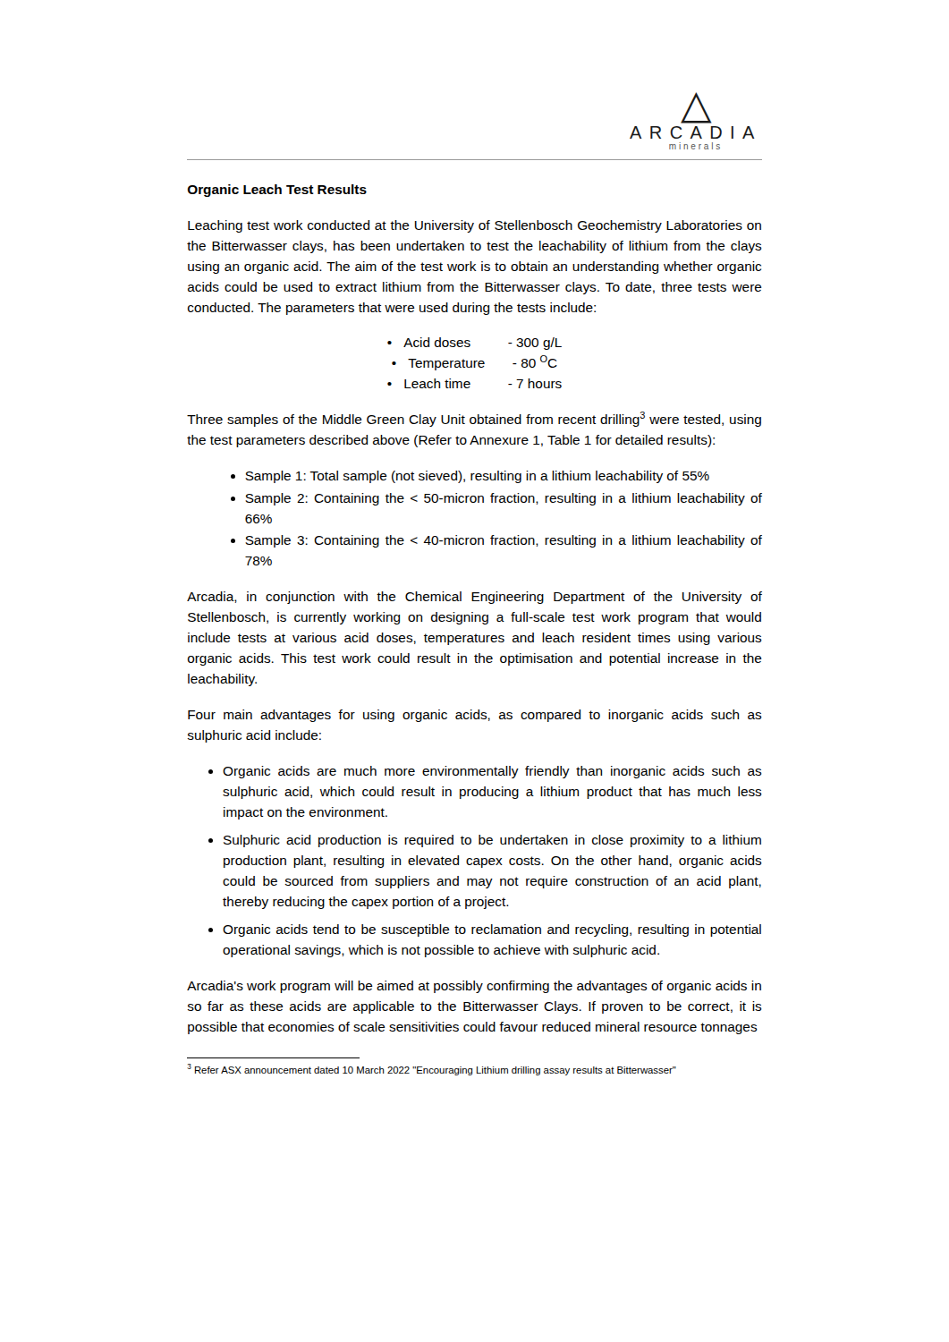△
ARCADIA
minerals
Organic Leach Test Results
Leaching test work conducted at the University of Stellenbosch Geochemistry Laboratories on the Bitterwasser clays, has been undertaken to test the leachability of lithium from the clays using an organic acid. The aim of the test work is to obtain an understanding whether organic acids could be used to extract lithium from the Bitterwasser clays. To date, three tests were conducted. The parameters that were used during the tests include:
Acid doses- 300 g/L
Temperature- 80 OC
Leach time- 7 hours
Three samples of the Middle Green Clay Unit obtained from recent drilling3 were tested, using the test parameters described above (Refer to Annexure 1, Table 1 for detailed results):
Sample 1: Total sample (not sieved), resulting in a lithium leachability of 55%
Sample 2: Containing the < 50-micron fraction, resulting in a lithium leachability of 66%
Sample 3: Containing the < 40-micron fraction, resulting in a lithium leachability of 78%
Arcadia, in conjunction with the Chemical Engineering Department of the University of Stellenbosch, is currently working on designing a full-scale test work program that would include tests at various acid doses, temperatures and leach resident times using various organic acids. This test work could result in the optimisation and potential increase in the leachability.
Four main advantages for using organic acids, as compared to inorganic acids such as sulphuric acid include:
Organic acids are much more environmentally friendly than inorganic acids such as sulphuric acid, which could result in producing a lithium product that has much less impact on the environment.
Sulphuric acid production is required to be undertaken in close proximity to a lithium production plant, resulting in elevated capex costs. On the other hand, organic acids could be sourced from suppliers and may not require construction of an acid plant, thereby reducing the capex portion of a project.
Organic acids tend to be susceptible to reclamation and recycling, resulting in potential operational savings, which is not possible to achieve with sulphuric acid.
Arcadia's work program will be aimed at possibly confirming the advantages of organic acids in so far as these acids are applicable to the Bitterwasser Clays. If proven to be correct, it is possible that economies of scale sensitivities could favour reduced mineral resource tonnages
3 Refer ASX announcement dated 10 March 2022 "Encouraging Lithium drilling assay results at Bitterwasser"